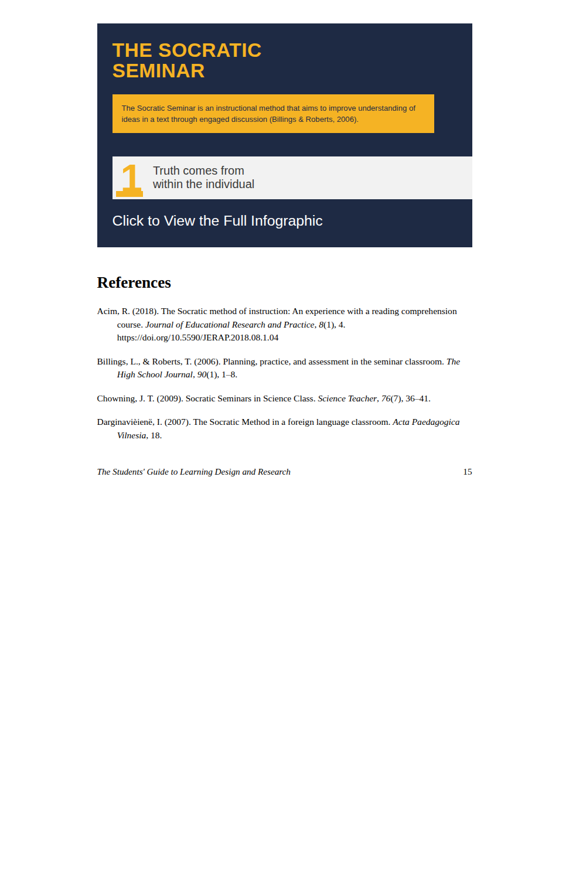The Socratic
Seminar
The Socratic Seminar is an instructional method that aims to improve understanding of ideas in a text through engaged discussion (Billings & Roberts, 2006).
1
Truth comes from
within the individual
Click to View the Full Infographic
References
Acim, R. (2018). The Socratic method of instruction: An experience with a reading comprehension course. Journal of Educational Research and Practice, 8(1), 4. https://doi.org/10.5590/JERAP.2018.08.1.04
Billings, L., & Roberts, T. (2006). Planning, practice, and assessment in the seminar classroom. The High School Journal, 90(1), 1–8.
Chowning, J. T. (2009). Socratic Seminars in Science Class. Science Teacher, 76(7), 36–41.
Darginavièienë, I. (2007). The Socratic Method in a foreign language classroom. Acta Paedagogica Vilnesia, 18.
The Students' Guide to Learning Design and Research 15